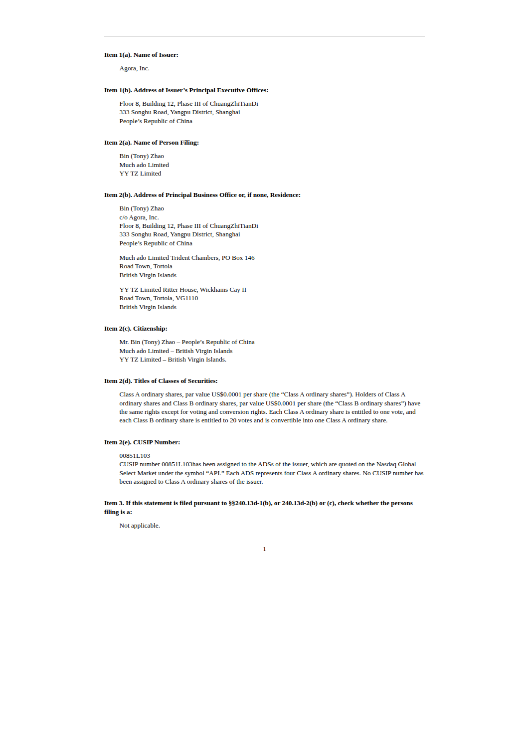Item 1(a). Name of Issuer:
Agora, Inc.
Item 1(b). Address of Issuer’s Principal Executive Offices:
Floor 8, Building 12, Phase III of ChuangZhiTianDi
333 Songhu Road, Yangpu District, Shanghai
People’s Republic of China
Item 2(a). Name of Person Filing:
Bin (Tony) Zhao
Much ado Limited
YY TZ Limited
Item 2(b). Address of Principal Business Office or, if none, Residence:
Bin (Tony) Zhao
c/o Agora, Inc.
Floor 8, Building 12, Phase III of ChuangZhiTianDi
333 Songhu Road, Yangpu District, Shanghai
People’s Republic of China
Much ado Limited Trident Chambers, PO Box 146
Road Town, Tortola
British Virgin Islands
YY TZ Limited Ritter House, Wickhams Cay II
Road Town, Tortola, VG1110
British Virgin Islands
Item 2(c). Citizenship:
Mr. Bin (Tony) Zhao – People’s Republic of China
Much ado Limited – British Virgin Islands
YY TZ Limited – British Virgin Islands.
Item 2(d). Titles of Classes of Securities:
Class A ordinary shares, par value US$0.0001 per share (the “Class A ordinary shares”). Holders of Class A ordinary shares and Class B ordinary shares, par value US$0.0001 per share (the “Class B ordinary shares”) have the same rights except for voting and conversion rights. Each Class A ordinary share is entitled to one vote, and each Class B ordinary share is entitled to 20 votes and is convertible into one Class A ordinary share.
Item 2(e). CUSIP Number:
00851L103
CUSIP number 00851L103has been assigned to the ADSs of the issuer, which are quoted on the Nasdaq Global Select Market under the symbol “API.” Each ADS represents four Class A ordinary shares. No CUSIP number has been assigned to Class A ordinary shares of the issuer.
Item 3. If this statement is filed pursuant to §§240.13d-1(b), or 240.13d-2(b) or (c), check whether the persons filing is a:
Not applicable.
1